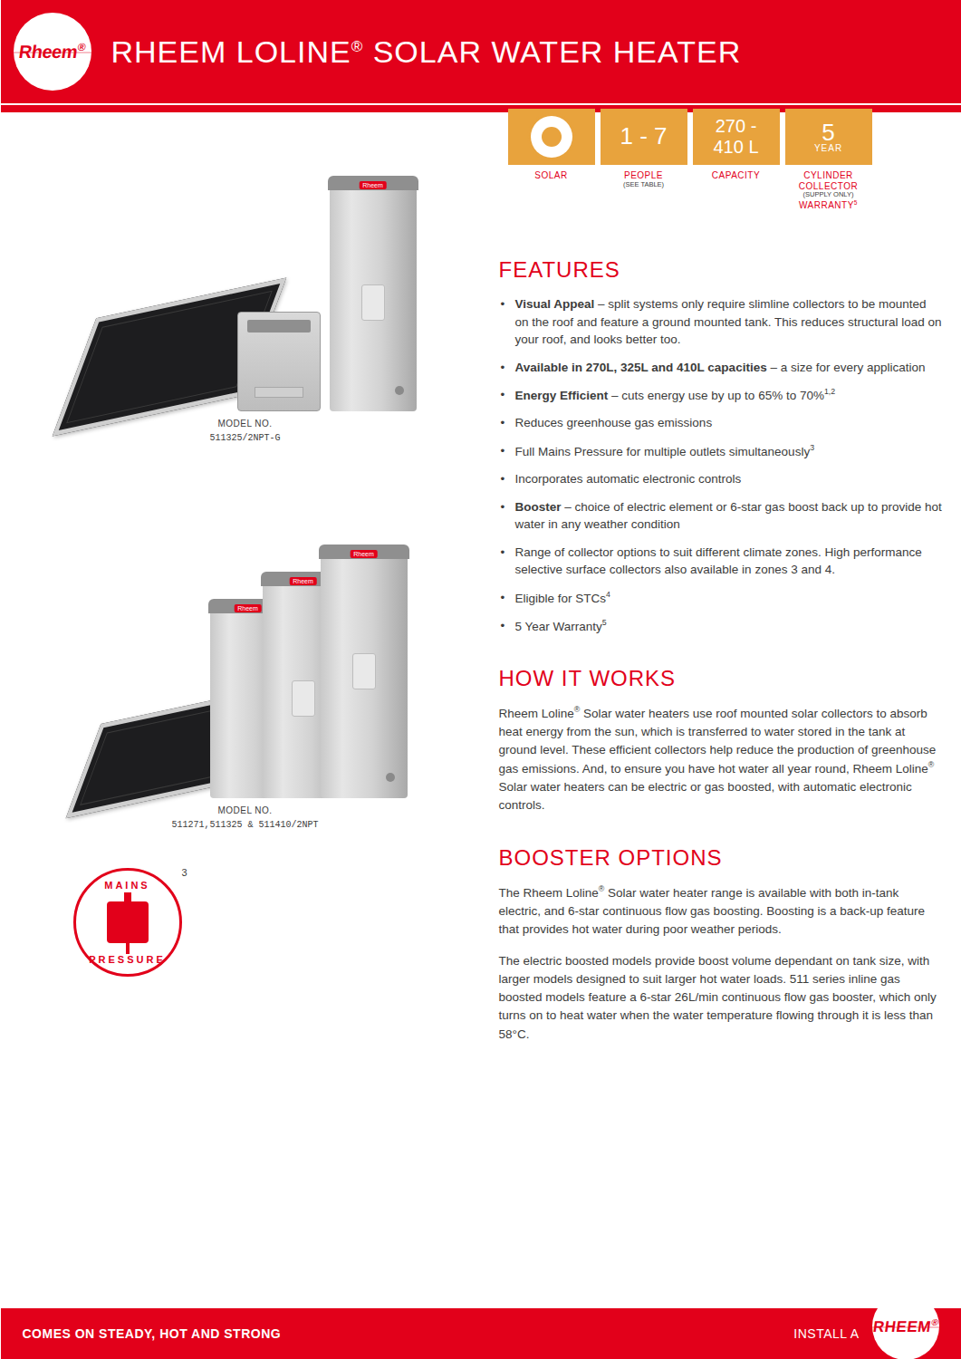Rheem®
Rheem Loline® Solar Water Heater
Solar
1 - 7
People(See Table)
270 -
410 L
Capacity
5YEAR
Cylinder
Collector(supply only) Warranty5
Rheem
MODEL NO.
511325/2NPT-G
Rheem
Rheem
Rheem
MODEL NO.
511271,511325 & 511410/2NPT
Mains
Pressure 3
Features
Visual Appeal – split systems only require slimline collectors to be mounted on the roof and feature a ground mounted tank. This reduces structural load on your roof, and looks better too.
Available in 270L, 325L and 410L capacities – a size for every application
Energy Efficient – cuts energy use by up to 65% to 70%1,2
Reduces greenhouse gas emissions
Full Mains Pressure for multiple outlets simultaneously3
Incorporates automatic electronic controls
Booster – choice of electric element or 6-star gas boost back up to provide hot water in any weather condition
Range of collector options to suit different climate zones. High performance selective surface collectors also available in zones 3 and 4.
Eligible for STCs4
5 Year Warranty5
How it works
Rheem Loline® Solar water heaters use roof mounted solar collectors to absorb heat energy from the sun, which is transferred to water stored in the tank at ground level. These efficient collectors help reduce the production of greenhouse gas emissions. And, to ensure you have hot water all year round, Rheem Loline® Solar water heaters can be electric or gas boosted, with automatic electronic controls.
Booster options
The Rheem Loline® Solar water heater range is available with both in-tank electric, and 6-star continuous flow gas boosting. Boosting is a back-up feature that provides hot water during poor weather periods.
The electric boosted models provide boost volume dependant on tank size, with larger models designed to suit larger hot water loads. 511 series inline gas boosted models feature a 6-star 26L/min continuous flow gas booster, which only turns on to heat water when the water temperature flowing through it is less than 58°C.
Comes on steady, hot and strong
Install a
Rheem®